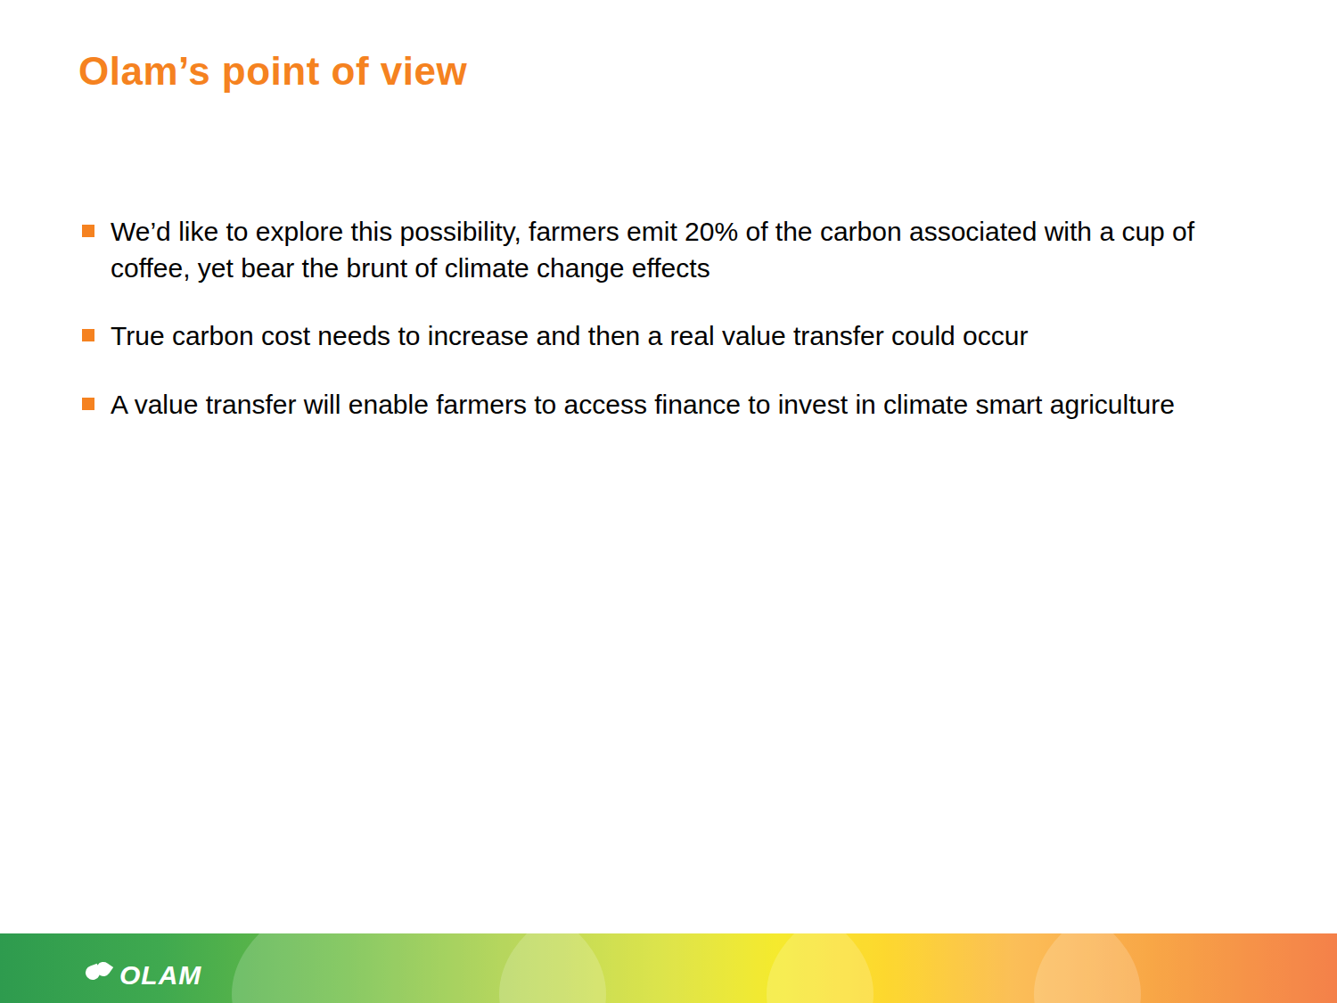Olam’s point of view
We’d like to explore this possibility, farmers emit 20% of the carbon associated with a cup of coffee, yet bear the brunt of climate change effects
True carbon cost needs to increase and then a real value transfer could occur
A value transfer will enable farmers to access finance to invest in climate smart agriculture
OLAM